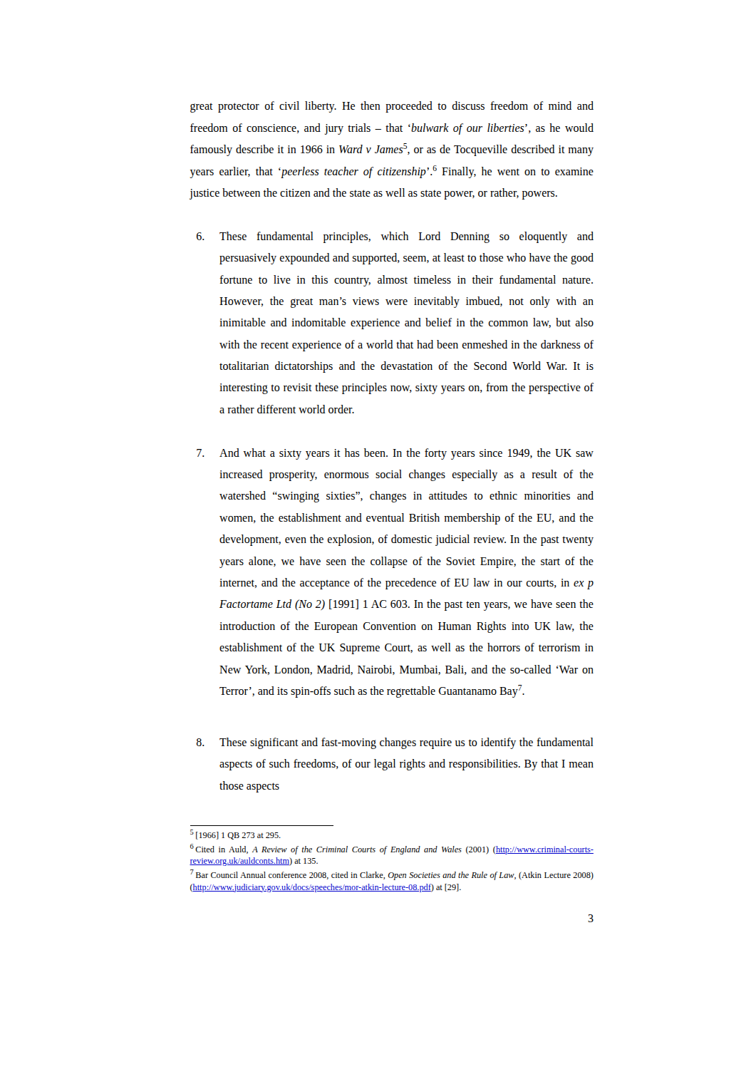great protector of civil liberty. He then proceeded to discuss freedom of mind and freedom of conscience, and jury trials – that ‘bulwark of our liberties’, as he would famously describe it in 1966 in Ward v James5, or as de Tocqueville described it many years earlier, that ‘peerless teacher of citizenship’.6 Finally, he went on to examine justice between the citizen and the state as well as state power, or rather, powers.
These fundamental principles, which Lord Denning so eloquently and persuasively expounded and supported, seem, at least to those who have the good fortune to live in this country, almost timeless in their fundamental nature. However, the great man’s views were inevitably imbued, not only with an inimitable and indomitable experience and belief in the common law, but also with the recent experience of a world that had been enmeshed in the darkness of totalitarian dictatorships and the devastation of the Second World War. It is interesting to revisit these principles now, sixty years on, from the perspective of a rather different world order.
And what a sixty years it has been. In the forty years since 1949, the UK saw increased prosperity, enormous social changes especially as a result of the watershed “swinging sixties”, changes in attitudes to ethnic minorities and women, the establishment and eventual British membership of the EU, and the development, even the explosion, of domestic judicial review. In the past twenty years alone, we have seen the collapse of the Soviet Empire, the start of the internet, and the acceptance of the precedence of EU law in our courts, in ex p Factortame Ltd (No 2) [1991] 1 AC 603. In the past ten years, we have seen the introduction of the European Convention on Human Rights into UK law, the establishment of the UK Supreme Court, as well as the horrors of terrorism in New York, London, Madrid, Nairobi, Mumbai, Bali, and the so-called ‘War on Terror’, and its spin-offs such as the regrettable Guantanamo Bay7.
These significant and fast-moving changes require us to identify the fundamental aspects of such freedoms, of our legal rights and responsibilities. By that I mean those aspects
5[1966] 1 QB 273 at 295.
6Cited in Auld, A Review of the Criminal Courts of England and Wales (2001) (http://www.criminal-courts-review.org.uk/auldconts.htm) at 135.
7Bar Council Annual conference 2008, cited in Clarke, Open Societies and the Rule of Law, (Atkin Lecture 2008) (http://www.judiciary.gov.uk/docs/speeches/mor-atkin-lecture-08.pdf) at [29].
3